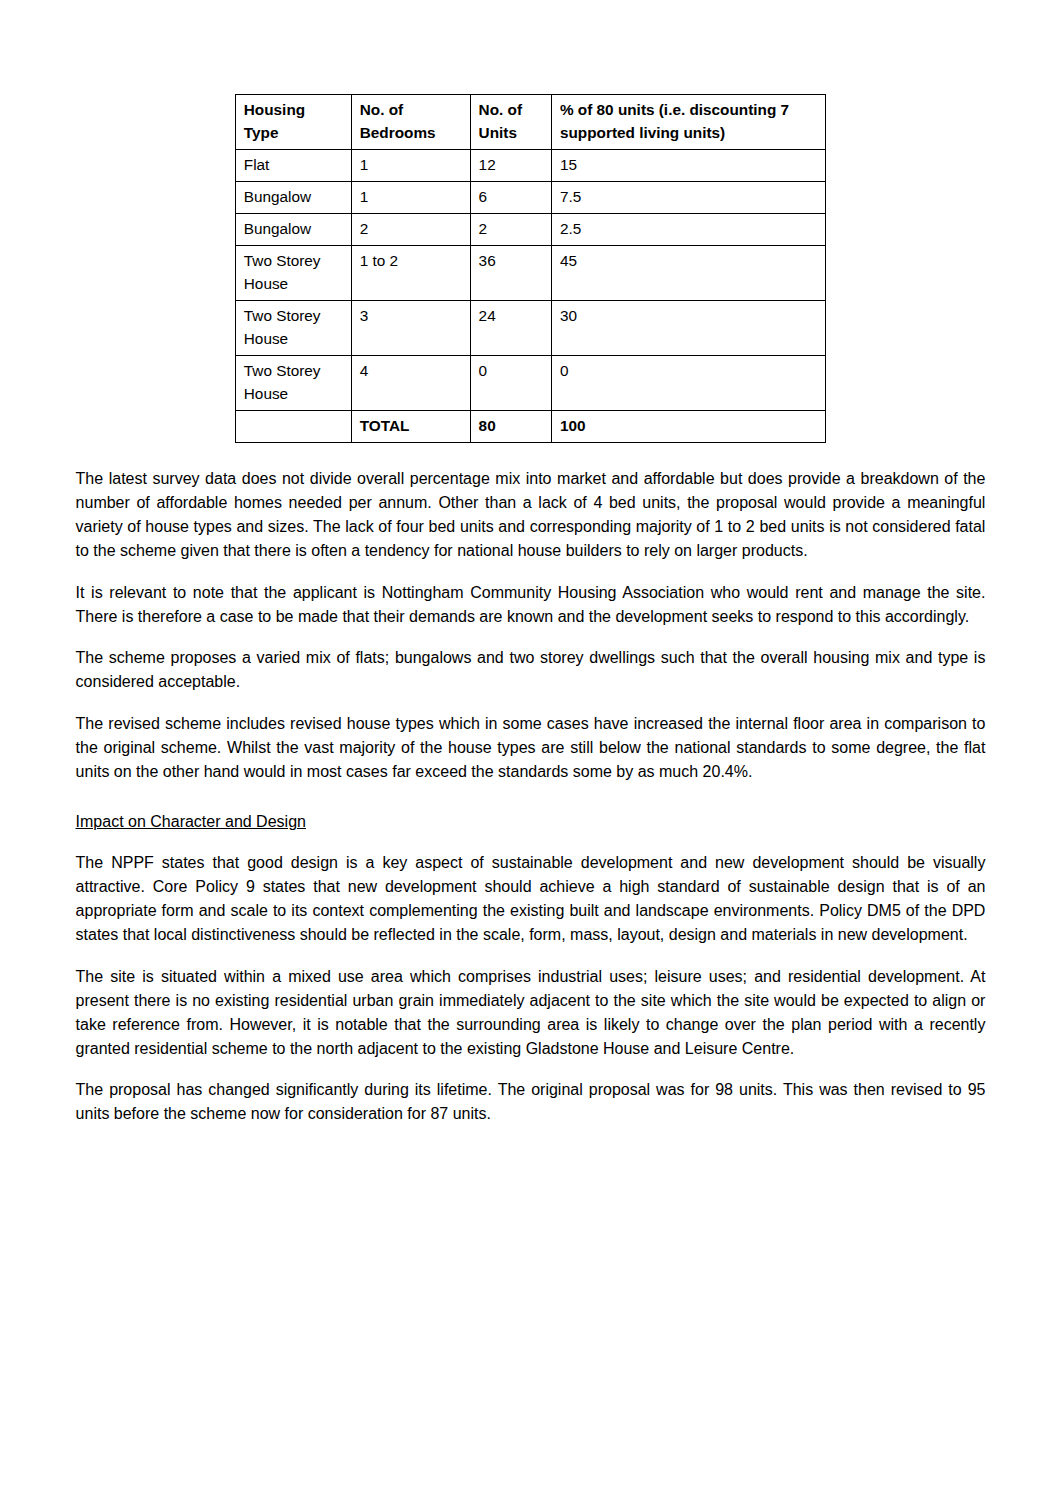| Housing Type | No. of Bedrooms | No. of Units | % of 80 units (i.e. discounting 7 supported living units) |
| --- | --- | --- | --- |
| Flat | 1 | 12 | 15 |
| Bungalow | 1 | 6 | 7.5 |
| Bungalow | 2 | 2 | 2.5 |
| Two Storey House | 1 to 2 | 36 | 45 |
| Two Storey House | 3 | 24 | 30 |
| Two Storey House | 4 | 0 | 0 |
| | TOTAL | 80 | 100 |
The latest survey data does not divide overall percentage mix into market and affordable but does provide a breakdown of the number of affordable homes needed per annum. Other than a lack of 4 bed units, the proposal would provide a meaningful variety of house types and sizes. The lack of four bed units and corresponding majority of 1 to 2 bed units is not considered fatal to the scheme given that there is often a tendency for national house builders to rely on larger products.
It is relevant to note that the applicant is Nottingham Community Housing Association who would rent and manage the site. There is therefore a case to be made that their demands are known and the development seeks to respond to this accordingly.
The scheme proposes a varied mix of flats; bungalows and two storey dwellings such that the overall housing mix and type is considered acceptable.
The revised scheme includes revised house types which in some cases have increased the internal floor area in comparison to the original scheme. Whilst the vast majority of the house types are still below the national standards to some degree, the flat units on the other hand would in most cases far exceed the standards some by as much 20.4%.
Impact on Character and Design
The NPPF states that good design is a key aspect of sustainable development and new development should be visually attractive. Core Policy 9 states that new development should achieve a high standard of sustainable design that is of an appropriate form and scale to its context complementing the existing built and landscape environments. Policy DM5 of the DPD states that local distinctiveness should be reflected in the scale, form, mass, layout, design and materials in new development.
The site is situated within a mixed use area which comprises industrial uses; leisure uses; and residential development. At present there is no existing residential urban grain immediately adjacent to the site which the site would be expected to align or take reference from. However, it is notable that the surrounding area is likely to change over the plan period with a recently granted residential scheme to the north adjacent to the existing Gladstone House and Leisure Centre.
The proposal has changed significantly during its lifetime. The original proposal was for 98 units. This was then revised to 95 units before the scheme now for consideration for 87 units.